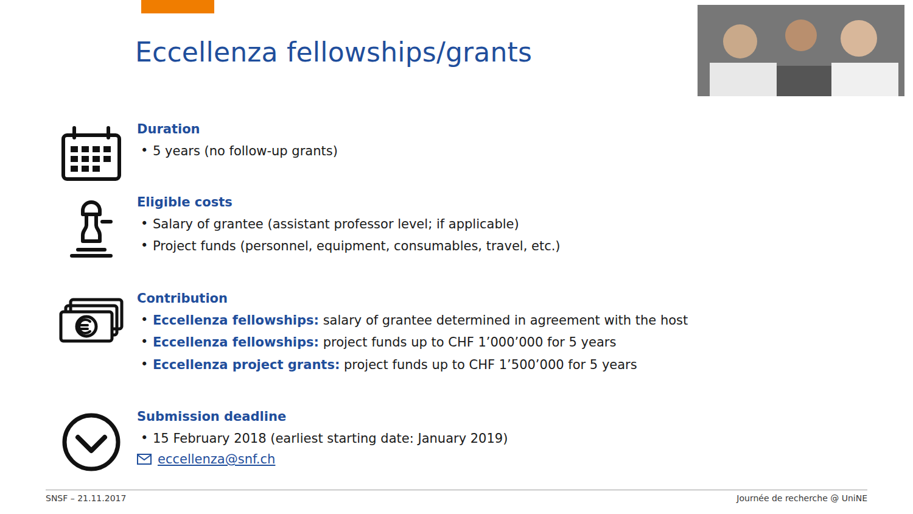Eccellenza fellowships/grants
Duration
5 years (no follow-up grants)
Eligible costs
Salary of grantee (assistant professor level; if applicable)
Project funds (personnel, equipment, consumables, travel, etc.)
Contribution
Eccellenza fellowships: salary of grantee determined in agreement with the host
Eccellenza fellowships: project funds up to CHF 1’000’000 for 5 years
Eccellenza project grants: project funds up to CHF 1’500’000 for 5 years
Submission deadline
15 February 2018 (earliest starting date: January 2019)
eccellenza@snf.ch
SNSF – 21.11.2017
Journée de recherche @ UniNE